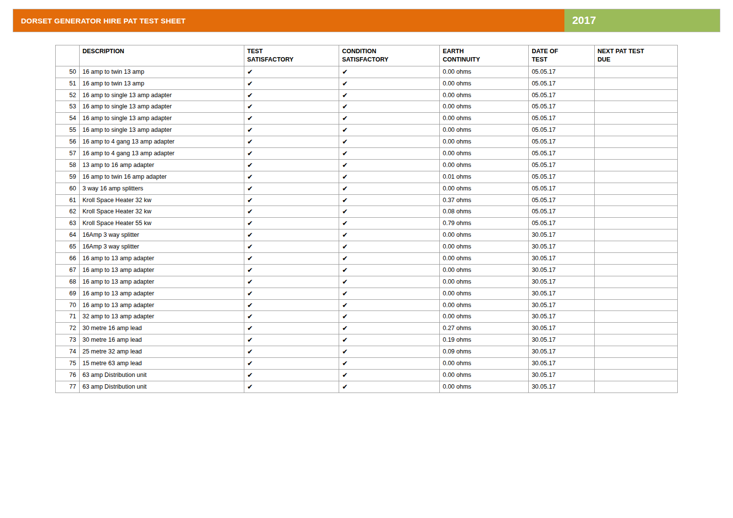DORSET GENERATOR HIRE PAT TEST SHEET
2017
| | DESCRIPTION | TEST SATISFACTORY | CONDITION SATISFACTORY | EARTH CONTINUITY | DATE OF TEST | NEXT PAT TEST DUE |
| --- | --- | --- | --- | --- | --- | --- |
| 50 | 16 amp to twin 13 amp | ✔ | ✔ | 0.00 ohms | 05.05.17 | |
| 51 | 16 amp to twin 13 amp | ✔ | ✔ | 0.00 ohms | 05.05.17 | |
| 52 | 16 amp to single 13 amp adapter | ✔ | ✔ | 0.00 ohms | 05.05.17 | |
| 53 | 16 amp to single 13 amp adapter | ✔ | ✔ | 0.00 ohms | 05.05.17 | |
| 54 | 16 amp to single 13 amp adapter | ✔ | ✔ | 0.00 ohms | 05.05.17 | |
| 55 | 16 amp to single 13 amp adapter | ✔ | ✔ | 0.00 ohms | 05.05.17 | |
| 56 | 16 amp to 4 gang 13 amp adapter | ✔ | ✔ | 0.00 ohms | 05.05.17 | |
| 57 | 16 amp to 4 gang 13 amp adapter | ✔ | ✔ | 0.00 ohms | 05.05.17 | |
| 58 | 13 amp to 16 amp adapter | ✔ | ✔ | 0.00 ohms | 05.05.17 | |
| 59 | 16 amp to twin 16 amp adapter | ✔ | ✔ | 0.01 ohms | 05.05.17 | |
| 60 | 3 way 16 amp splitters | ✔ | ✔ | 0.00 ohms | 05.05.17 | |
| 61 | Kroll Space Heater 32 kw | ✔ | ✔ | 0.37 ohms | 05.05.17 | |
| 62 | Kroll Space Heater 32 kw | ✔ | ✔ | 0.08 ohms | 05.05.17 | |
| 63 | Kroll Space Heater 55 kw | ✔ | ✔ | 0.79 ohms | 05.05.17 | |
| 64 | 16Amp 3 way splitter | ✔ | ✔ | 0.00 ohms | 30.05.17 | |
| 65 | 16Amp 3 way splitter | ✔ | ✔ | 0.00 ohms | 30.05.17 | |
| 66 | 16 amp to 13 amp adapter | ✔ | ✔ | 0.00 ohms | 30.05.17 | |
| 67 | 16 amp to 13 amp adapter | ✔ | ✔ | 0.00 ohms | 30.05.17 | |
| 68 | 16 amp to 13 amp adapter | ✔ | ✔ | 0.00 ohms | 30.05.17 | |
| 69 | 16 amp to 13 amp adapter | ✔ | ✔ | 0.00 ohms | 30.05.17 | |
| 70 | 16 amp to 13 amp adapter | ✔ | ✔ | 0.00 ohms | 30.05.17 | |
| 71 | 32 amp to 13 amp adapter | ✔ | ✔ | 0.00 ohms | 30.05.17 | |
| 72 | 30 metre 16 amp lead | ✔ | ✔ | 0.27 ohms | 30.05.17 | |
| 73 | 30 metre 16 amp lead | ✔ | ✔ | 0.19 ohms | 30.05.17 | |
| 74 | 25 metre 32 amp lead | ✔ | ✔ | 0.09 ohms | 30.05.17 | |
| 75 | 15 metre 63 amp lead | ✔ | ✔ | 0.00 ohms | 30.05.17 | |
| 76 | 63 amp Distribution unit | ✔ | ✔ | 0.00 ohms | 30.05.17 | |
| 77 | 63 amp Distribution unit | ✔ | ✔ | 0.00 ohms | 30.05.17 | |